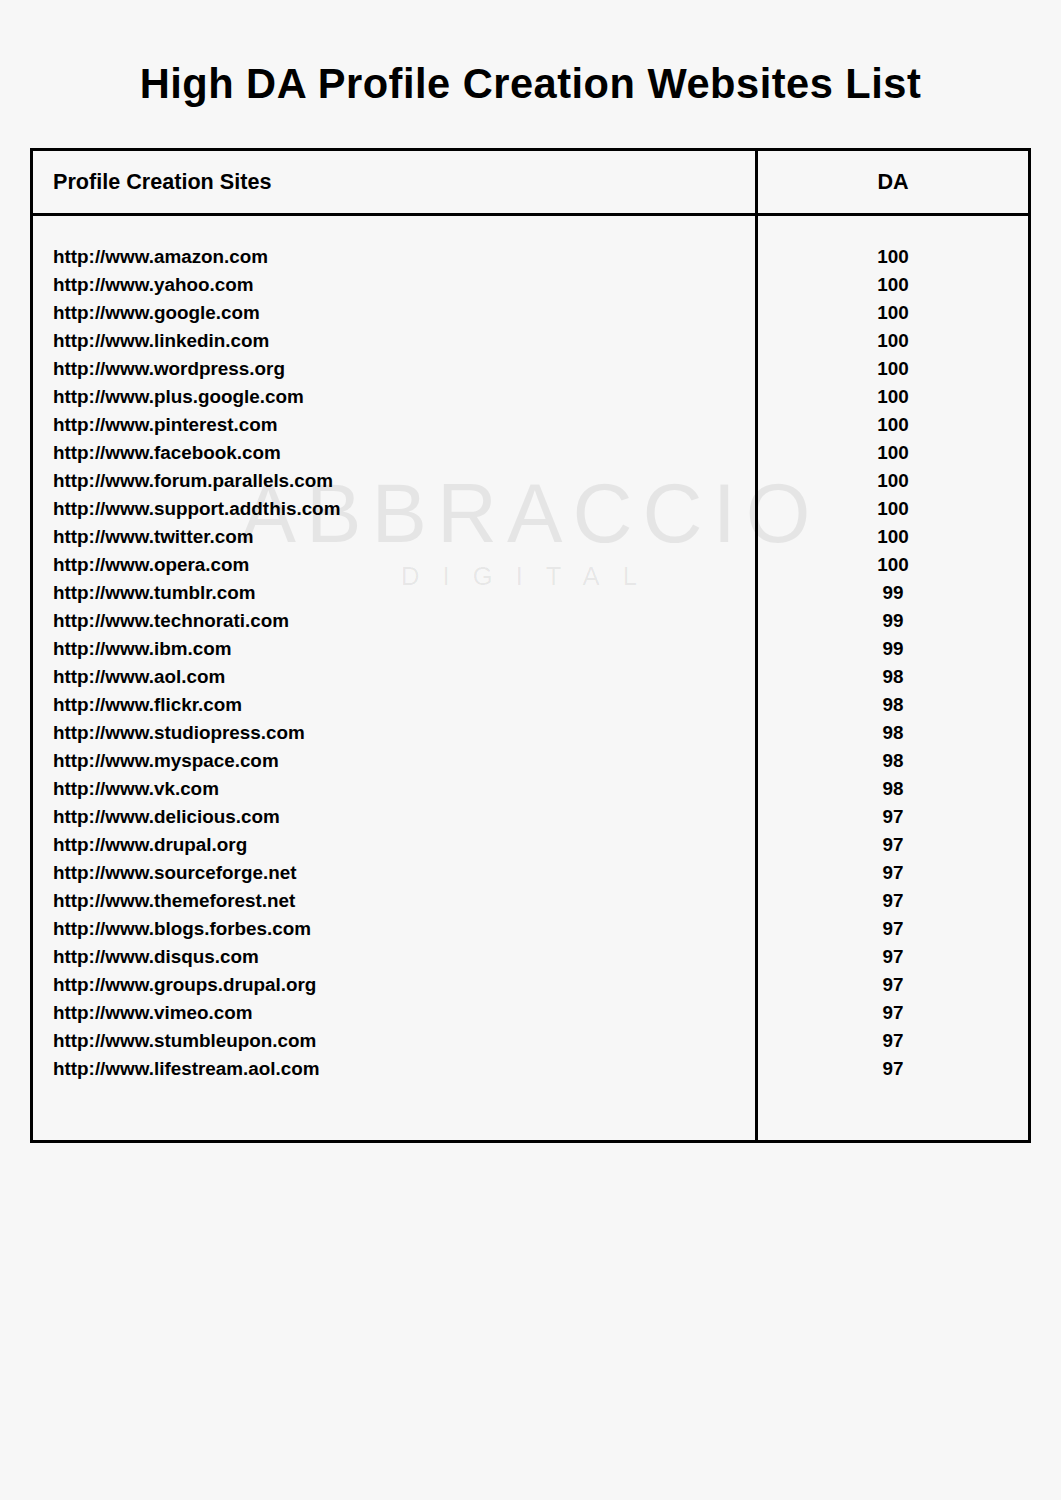High DA Profile Creation Websites List
ABBRACCIODIGITAL
| Profile Creation Sites | DA |
| --- | --- |
| http://www.amazon.com | 100 |
| http://www.yahoo.com | 100 |
| http://www.google.com | 100 |
| http://www.linkedin.com | 100 |
| http://www.wordpress.org | 100 |
| http://www.plus.google.com | 100 |
| http://www.pinterest.com | 100 |
| http://www.facebook.com | 100 |
| http://www.forum.parallels.com | 100 |
| http://www.support.addthis.com | 100 |
| http://www.twitter.com | 100 |
| http://www.opera.com | 100 |
| http://www.tumblr.com | 99 |
| http://www.technorati.com | 99 |
| http://www.ibm.com | 99 |
| http://www.aol.com | 98 |
| http://www.flickr.com | 98 |
| http://www.studiopress.com | 98 |
| http://www.myspace.com | 98 |
| http://www.vk.com | 98 |
| http://www.delicious.com | 97 |
| http://www.drupal.org | 97 |
| http://www.sourceforge.net | 97 |
| http://www.themeforest.net | 97 |
| http://www.blogs.forbes.com | 97 |
| http://www.disqus.com | 97 |
| http://www.groups.drupal.org | 97 |
| http://www.vimeo.com | 97 |
| http://www.stumbleupon.com | 97 |
| http://www.lifestream.aol.com | 97 |